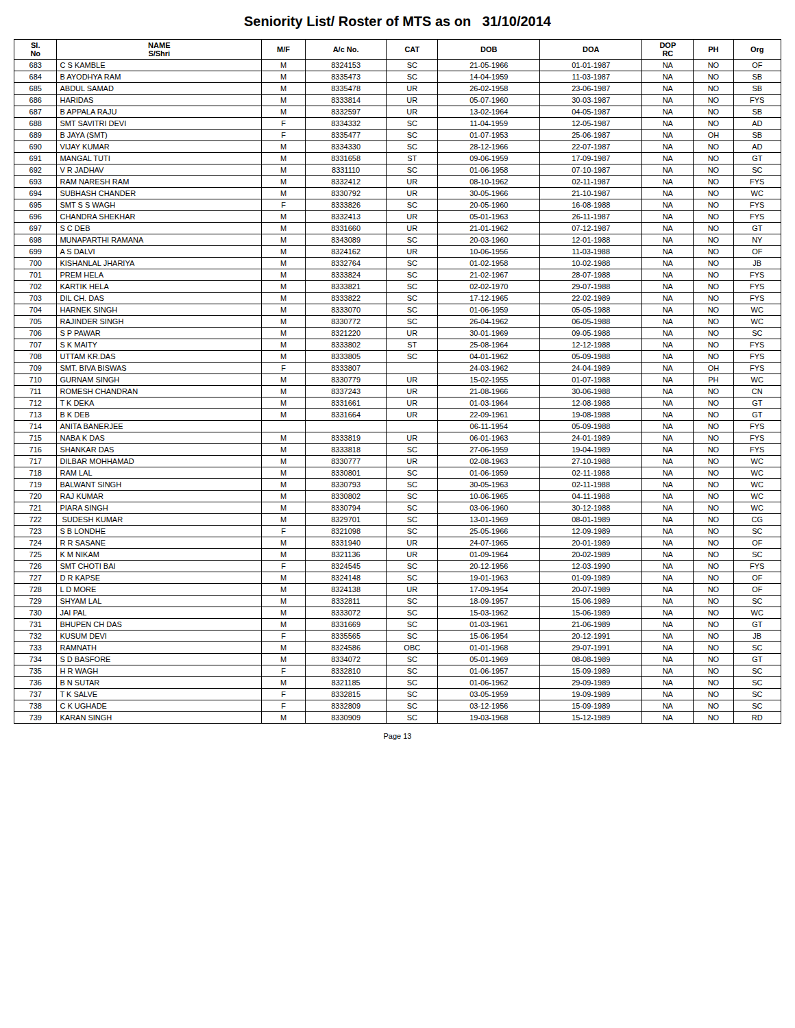Seniority List/ Roster of MTS as on 31/10/2014
| Sl. No | NAME S/Shri | M/F | A/c No. | CAT | DOB | DOA | DOP RC | PH | Org |
| --- | --- | --- | --- | --- | --- | --- | --- | --- | --- |
| 683 | C S KAMBLE | M | 8324153 | SC | 21-05-1966 | 01-01-1987 | NA | NO | OF |
| 684 | B AYODHYA RAM | M | 8335473 | SC | 14-04-1959 | 11-03-1987 | NA | NO | SB |
| 685 | ABDUL SAMAD | M | 8335478 | UR | 26-02-1958 | 23-06-1987 | NA | NO | SB |
| 686 | HARIDAS | M | 8333814 | UR | 05-07-1960 | 30-03-1987 | NA | NO | FYS |
| 687 | B APPALA RAJU | M | 8332597 | UR | 13-02-1964 | 04-05-1987 | NA | NO | SB |
| 688 | SMT SAVITRI DEVI | F | 8334332 | SC | 11-04-1959 | 12-05-1987 | NA | NO | AD |
| 689 | B JAYA (SMT) | F | 8335477 | SC | 01-07-1953 | 25-06-1987 | NA | OH | SB |
| 690 | VIJAY KUMAR | M | 8334330 | SC | 28-12-1966 | 22-07-1987 | NA | NO | AD |
| 691 | MANGAL TUTI | M | 8331658 | ST | 09-06-1959 | 17-09-1987 | NA | NO | GT |
| 692 | V R JADHAV | M | 8331110 | SC | 01-06-1958 | 07-10-1987 | NA | NO | SC |
| 693 | RAM NARESH RAM | M | 8332412 | UR | 08-10-1962 | 02-11-1987 | NA | NO | FYS |
| 694 | SUBHASH CHANDER | M | 8330792 | UR | 30-05-1966 | 21-10-1987 | NA | NO | WC |
| 695 | SMT S S WAGH | F | 8333826 | SC | 20-05-1960 | 16-08-1988 | NA | NO | FYS |
| 696 | CHANDRA SHEKHAR | M | 8332413 | UR | 05-01-1963 | 26-11-1987 | NA | NO | FYS |
| 697 | S C DEB | M | 8331660 | UR | 21-01-1962 | 07-12-1987 | NA | NO | GT |
| 698 | MUNAPARTHI RAMANA | M | 8343089 | SC | 20-03-1960 | 12-01-1988 | NA | NO | NY |
| 699 | A S DALVI | M | 8324162 | UR | 10-06-1956 | 11-03-1988 | NA | NO | OF |
| 700 | KISHANLAL JHARIYA | M | 8332764 | SC | 01-02-1958 | 10-02-1988 | NA | NO | JB |
| 701 | PREM HELA | M | 8333824 | SC | 21-02-1967 | 28-07-1988 | NA | NO | FYS |
| 702 | KARTIK HELA | M | 8333821 | SC | 02-02-1970 | 29-07-1988 | NA | NO | FYS |
| 703 | DIL CH. DAS | M | 8333822 | SC | 17-12-1965 | 22-02-1989 | NA | NO | FYS |
| 704 | HARNEK SINGH | M | 8333070 | SC | 01-06-1959 | 05-05-1988 | NA | NO | WC |
| 705 | RAJINDER SINGH | M | 8330772 | SC | 26-04-1962 | 06-05-1988 | NA | NO | WC |
| 706 | S P PAWAR | M | 8321220 | UR | 30-01-1969 | 09-05-1988 | NA | NO | SC |
| 707 | S K MAITY | M | 8333802 | ST | 25-08-1964 | 12-12-1988 | NA | NO | FYS |
| 708 | UTTAM KR.DAS | M | 8333805 | SC | 04-01-1962 | 05-09-1988 | NA | NO | FYS |
| 709 | SMT. BIVA BISWAS | F | 8333807 | | 24-03-1962 | 24-04-1989 | NA | OH | FYS |
| 710 | GURNAM SINGH | M | 8330779 | UR | 15-02-1955 | 01-07-1988 | NA | PH | WC |
| 711 | ROMESH CHANDRAN | M | 8337243 | UR | 21-08-1966 | 30-06-1988 | NA | NO | CN |
| 712 | T K DEKA | M | 8331661 | UR | 01-03-1964 | 12-08-1988 | NA | NO | GT |
| 713 | B K DEB | M | 8331664 | UR | 22-09-1961 | 19-08-1988 | NA | NO | GT |
| 714 | ANITA BANERJEE | | | | 06-11-1954 | 05-09-1988 | NA | NO | FYS |
| 715 | NABA K DAS | M | 8333819 | UR | 06-01-1963 | 24-01-1989 | NA | NO | FYS |
| 716 | SHANKAR DAS | M | 8333818 | SC | 27-06-1959 | 19-04-1989 | NA | NO | FYS |
| 717 | DILBAR MOHHAMAD | M | 8330777 | UR | 02-08-1963 | 27-10-1988 | NA | NO | WC |
| 718 | RAM LAL | M | 8330801 | SC | 01-06-1959 | 02-11-1988 | NA | NO | WC |
| 719 | BALWANT SINGH | M | 8330793 | SC | 30-05-1963 | 02-11-1988 | NA | NO | WC |
| 720 | RAJ KUMAR | M | 8330802 | SC | 10-06-1965 | 04-11-1988 | NA | NO | WC |
| 721 | PIARA SINGH | M | 8330794 | SC | 03-06-1960 | 30-12-1988 | NA | NO | WC |
| 722 | SUDESH KUMAR | M | 8329701 | SC | 13-01-1969 | 08-01-1989 | NA | NO | CG |
| 723 | S B LONDHE | F | 8321098 | SC | 25-05-1966 | 12-09-1989 | NA | NO | SC |
| 724 | R R SASANE | M | 8331940 | UR | 24-07-1965 | 20-01-1989 | NA | NO | OF |
| 725 | K M NIKAM | M | 8321136 | UR | 01-09-1964 | 20-02-1989 | NA | NO | SC |
| 726 | SMT CHOTI BAI | F | 8324545 | SC | 20-12-1956 | 12-03-1990 | NA | NO | FYS |
| 727 | D R KAPSE | M | 8324148 | SC | 19-01-1963 | 01-09-1989 | NA | NO | OF |
| 728 | L D MORE | M | 8324138 | UR | 17-09-1954 | 20-07-1989 | NA | NO | OF |
| 729 | SHYAM LAL | M | 8332811 | SC | 18-09-1957 | 15-06-1989 | NA | NO | SC |
| 730 | JAI PAL | M | 8333072 | SC | 15-03-1962 | 15-06-1989 | NA | NO | WC |
| 731 | BHUPEN CH DAS | M | 8331669 | SC | 01-03-1961 | 21-06-1989 | NA | NO | GT |
| 732 | KUSUM DEVI | F | 8335565 | SC | 15-06-1954 | 20-12-1991 | NA | NO | JB |
| 733 | RAMNATH | M | 8324586 | OBC | 01-01-1968 | 29-07-1991 | NA | NO | SC |
| 734 | S D BASFORE | M | 8334072 | SC | 05-01-1969 | 08-08-1989 | NA | NO | GT |
| 735 | H R WAGH | F | 8332810 | SC | 01-06-1957 | 15-09-1989 | NA | NO | SC |
| 736 | B N SUTAR | M | 8321185 | SC | 01-06-1962 | 29-09-1989 | NA | NO | SC |
| 737 | T K SALVE | F | 8332815 | SC | 03-05-1959 | 19-09-1989 | NA | NO | SC |
| 738 | C K UGHADE | F | 8332809 | SC | 03-12-1956 | 15-09-1989 | NA | NO | SC |
| 739 | KARAN SINGH | M | 8330909 | SC | 19-03-1968 | 15-12-1989 | NA | NO | RD |
Page 13